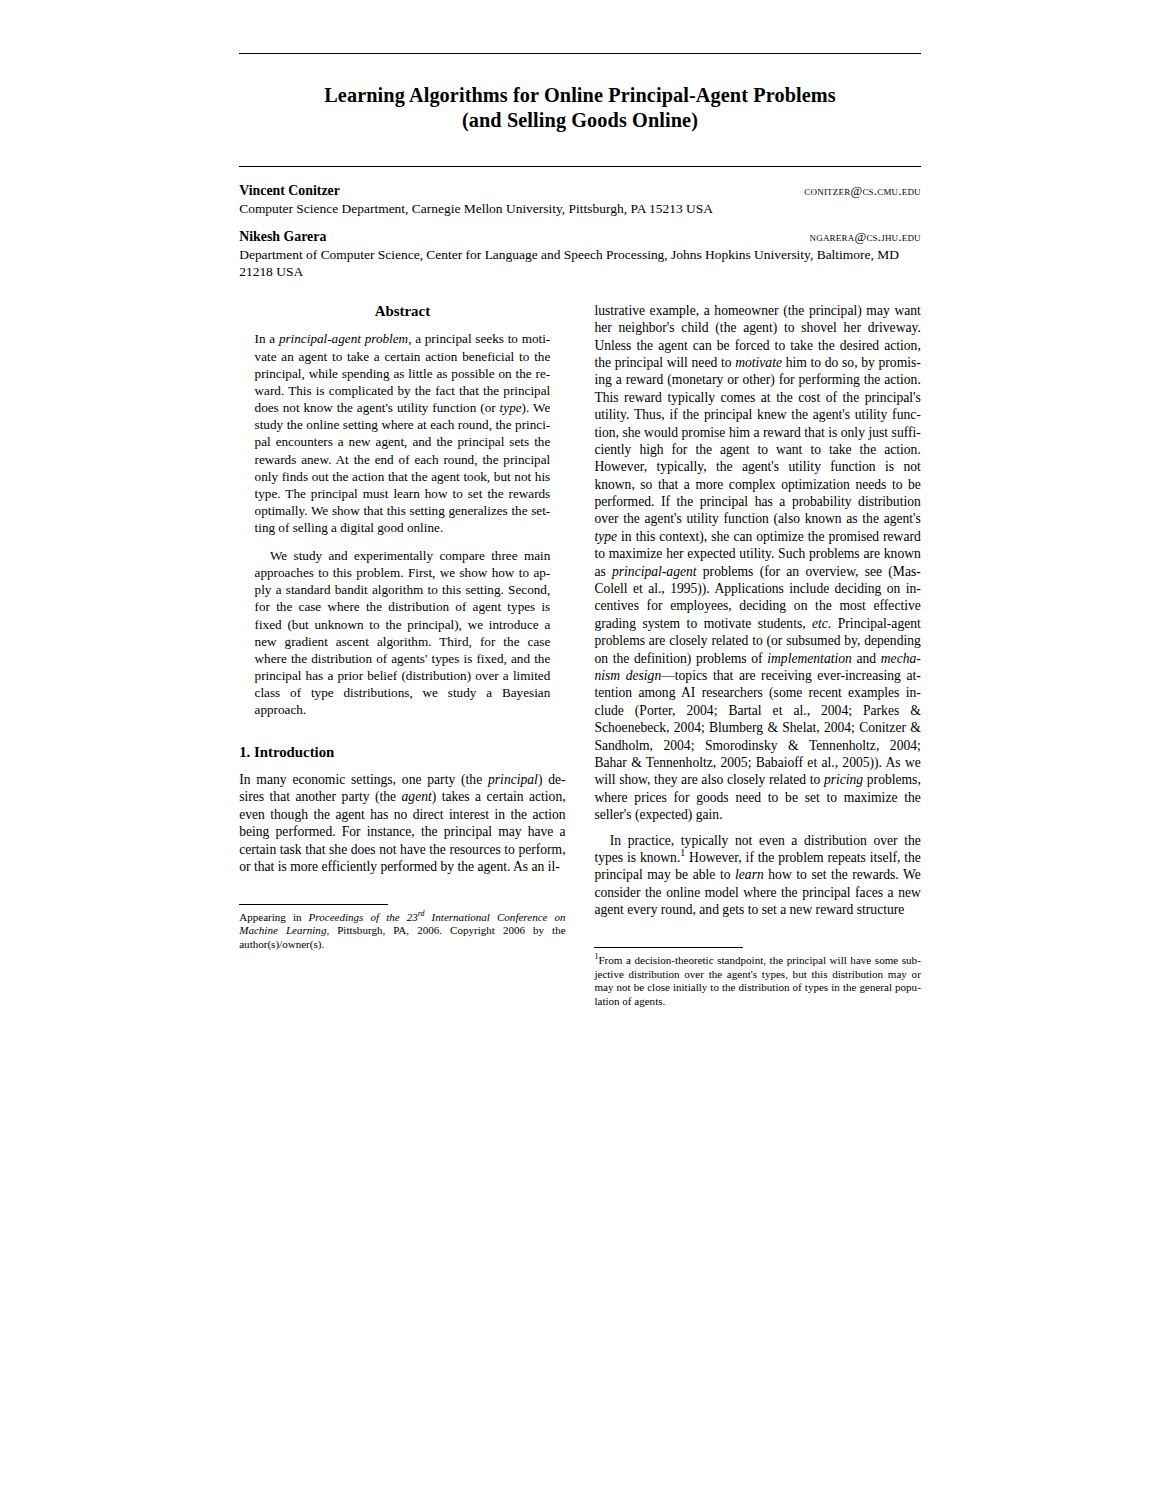Learning Algorithms for Online Principal-Agent Problems
(and Selling Goods Online)
Vincent Conitzer conitzer@cs.cmu.edu
Computer Science Department, Carnegie Mellon University, Pittsburgh, PA 15213 USA
Nikesh Garera ngarera@cs.jhu.edu
Department of Computer Science, Center for Language and Speech Processing, Johns Hopkins University, Baltimore, MD 21218 USA
Abstract
In a principal-agent problem, a principal seeks to motivate an agent to take a certain action beneficial to the principal, while spending as little as possible on the reward. This is complicated by the fact that the principal does not know the agent's utility function (or type). We study the online setting where at each round, the principal encounters a new agent, and the principal sets the rewards anew. At the end of each round, the principal only finds out the action that the agent took, but not his type. The principal must learn how to set the rewards optimally. We show that this setting generalizes the setting of selling a digital good online.
We study and experimentally compare three main approaches to this problem. First, we show how to apply a standard bandit algorithm to this setting. Second, for the case where the distribution of agent types is fixed (but unknown to the principal), we introduce a new gradient ascent algorithm. Third, for the case where the distribution of agents' types is fixed, and the principal has a prior belief (distribution) over a limited class of type distributions, we study a Bayesian approach.
1. Introduction
In many economic settings, one party (the principal) desires that another party (the agent) takes a certain action, even though the agent has no direct interest in the action being performed. For instance, the principal may have a certain task that she does not have the resources to perform, or that is more efficiently performed by the agent. As an il-
Appearing in Proceedings of the 23rd International Conference on Machine Learning, Pittsburgh, PA, 2006. Copyright 2006 by the author(s)/owner(s).
lustrative example, a homeowner (the principal) may want her neighbor's child (the agent) to shovel her driveway. Unless the agent can be forced to take the desired action, the principal will need to motivate him to do so, by promising a reward (monetary or other) for performing the action. This reward typically comes at the cost of the principal's utility. Thus, if the principal knew the agent's utility function, she would promise him a reward that is only just sufficiently high for the agent to want to take the action. However, typically, the agent's utility function is not known, so that a more complex optimization needs to be performed. If the principal has a probability distribution over the agent's utility function (also known as the agent's type in this context), she can optimize the promised reward to maximize her expected utility. Such problems are known as principal-agent problems (for an overview, see (Mas-Colell et al., 1995)). Applications include deciding on incentives for employees, deciding on the most effective grading system to motivate students, etc. Principal-agent problems are closely related to (or subsumed by, depending on the definition) problems of implementation and mechanism design—topics that are receiving ever-increasing attention among AI researchers (some recent examples include (Porter, 2004; Bartal et al., 2004; Parkes & Schoenebeck, 2004; Blumberg & Shelat, 2004; Conitzer & Sandholm, 2004; Smorodinsky & Tennenholtz, 2004; Bahar & Tennenholtz, 2005; Babaioff et al., 2005)). As we will show, they are also closely related to pricing problems, where prices for goods need to be set to maximize the seller's (expected) gain.
In practice, typically not even a distribution over the types is known.1 However, if the problem repeats itself, the principal may be able to learn how to set the rewards. We consider the online model where the principal faces a new agent every round, and gets to set a new reward structure
1From a decision-theoretic standpoint, the principal will have some subjective distribution over the agent's types, but this distribution may or may not be close initially to the distribution of types in the general population of agents.